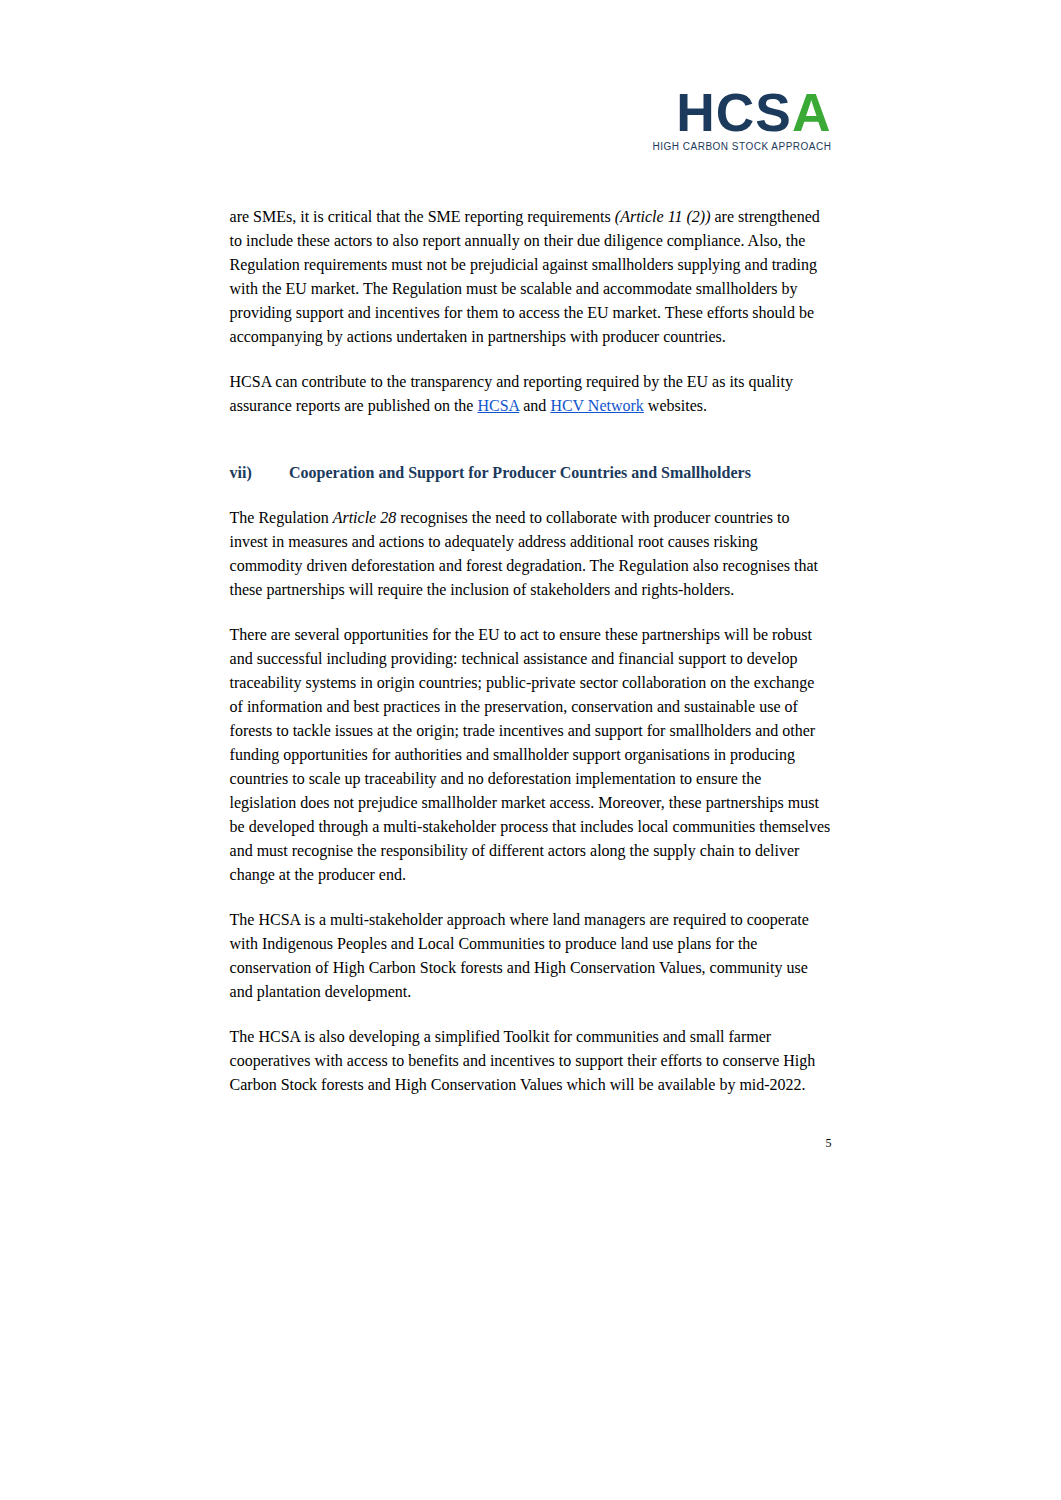HCSA
HIGH CARBON STOCK APPROACH
are SMEs, it is critical that the SME reporting requirements (Article 11 (2)) are strengthened to include these actors to also report annually on their due diligence compliance. Also, the Regulation requirements must not be prejudicial against smallholders supplying and trading with the EU market. The Regulation must be scalable and accommodate smallholders by providing support and incentives for them to access the EU market. These efforts should be accompanying by actions undertaken in partnerships with producer countries.
HCSA can contribute to the transparency and reporting required by the EU as its quality assurance reports are published on the HCSA and HCV Network websites.
vii) Cooperation and Support for Producer Countries and Smallholders
The Regulation Article 28 recognises the need to collaborate with producer countries to invest in measures and actions to adequately address additional root causes risking commodity driven deforestation and forest degradation. The Regulation also recognises that these partnerships will require the inclusion of stakeholders and rights-holders.
There are several opportunities for the EU to act to ensure these partnerships will be robust and successful including providing: technical assistance and financial support to develop traceability systems in origin countries; public-private sector collaboration on the exchange of information and best practices in the preservation, conservation and sustainable use of forests to tackle issues at the origin; trade incentives and support for smallholders and other funding opportunities for authorities and smallholder support organisations in producing countries to scale up traceability and no deforestation implementation to ensure the legislation does not prejudice smallholder market access. Moreover, these partnerships must be developed through a multi-stakeholder process that includes local communities themselves and must recognise the responsibility of different actors along the supply chain to deliver change at the producer end.
The HCSA is a multi-stakeholder approach where land managers are required to cooperate with Indigenous Peoples and Local Communities to produce land use plans for the conservation of High Carbon Stock forests and High Conservation Values, community use and plantation development.
The HCSA is also developing a simplified Toolkit for communities and small farmer cooperatives with access to benefits and incentives to support their efforts to conserve High Carbon Stock forests and High Conservation Values which will be available by mid-2022.
5